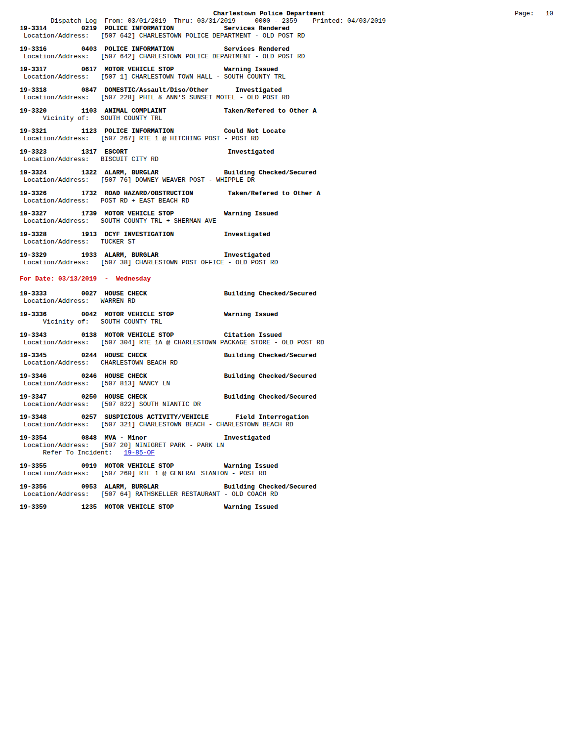Charlestown Police Department Page: 10
Dispatch Log From: 03/01/2019 Thru: 03/31/2019 0000 - 2359 Printed: 04/03/2019
19-3314 0219 POLICE INFORMATION Services Rendered Location/Address: [507 642] CHARLESTOWN POLICE DEPARTMENT - OLD POST RD
19-3316 0403 POLICE INFORMATION Services Rendered Location/Address: [507 642] CHARLESTOWN POLICE DEPARTMENT - OLD POST RD
19-3317 0617 MOTOR VEHICLE STOP Warning Issued Location/Address: [507 1] CHARLESTOWN TOWN HALL - SOUTH COUNTY TRL
19-3318 0847 DOMESTIC/Assault/Diso/Other Investigated Location/Address: [507 228] PHIL & ANN'S SUNSET MOTEL - OLD POST RD
19-3320 1103 ANIMAL COMPLAINT Taken/Refered to Other A Vicinity of: SOUTH COUNTY TRL
19-3321 1123 POLICE INFORMATION Could Not Locate Location/Address: [507 267] RTE 1 @ HITCHING POST - POST RD
19-3323 1317 ESCORT Investigated Location/Address: BISCUIT CITY RD
19-3324 1322 ALARM, BURGLAR Building Checked/Secured Location/Address: [507 76] DOWNEY WEAVER POST - WHIPPLE DR
19-3326 1732 ROAD HAZARD/OBSTRUCTION Taken/Refered to Other A Location/Address: POST RD + EAST BEACH RD
19-3327 1739 MOTOR VEHICLE STOP Warning Issued Location/Address: SOUTH COUNTY TRL + SHERMAN AVE
19-3328 1913 DCYF INVESTIGATION Investigated Location/Address: TUCKER ST
19-3329 1933 ALARM, BURGLAR Investigated Location/Address: [507 38] CHARLESTOWN POST OFFICE - OLD POST RD
For Date: 03/13/2019 - Wednesday
19-3333 0027 HOUSE CHECK Building Checked/Secured Location/Address: WARREN RD
19-3336 0042 MOTOR VEHICLE STOP Warning Issued Vicinity of: SOUTH COUNTY TRL
19-3343 0138 MOTOR VEHICLE STOP Citation Issued Location/Address: [507 304] RTE 1A @ CHARLESTOWN PACKAGE STORE - OLD POST RD
19-3345 0244 HOUSE CHECK Building Checked/Secured Location/Address: CHARLESTOWN BEACH RD
19-3346 0246 HOUSE CHECK Building Checked/Secured Location/Address: [507 813] NANCY LN
19-3347 0250 HOUSE CHECK Building Checked/Secured Location/Address: [507 822] SOUTH NIANTIC DR
19-3348 0257 SUSPICIOUS ACTIVITY/VEHICLE Field Interrogation Location/Address: [507 321] CHARLESTOWN BEACH - CHARLESTOWN BEACH RD
19-3354 0848 MVA - Minor Investigated Location/Address: [507 20] NINIGRET PARK - PARK LN Refer To Incident: 19-85-OF
19-3355 0919 MOTOR VEHICLE STOP Warning Issued Location/Address: [507 260] RTE 1 @ GENERAL STANTON - POST RD
19-3356 0953 ALARM, BURGLAR Building Checked/Secured Location/Address: [507 64] RATHSKELLER RESTAURANT - OLD COACH RD
19-3359 1235 MOTOR VEHICLE STOP Warning Issued